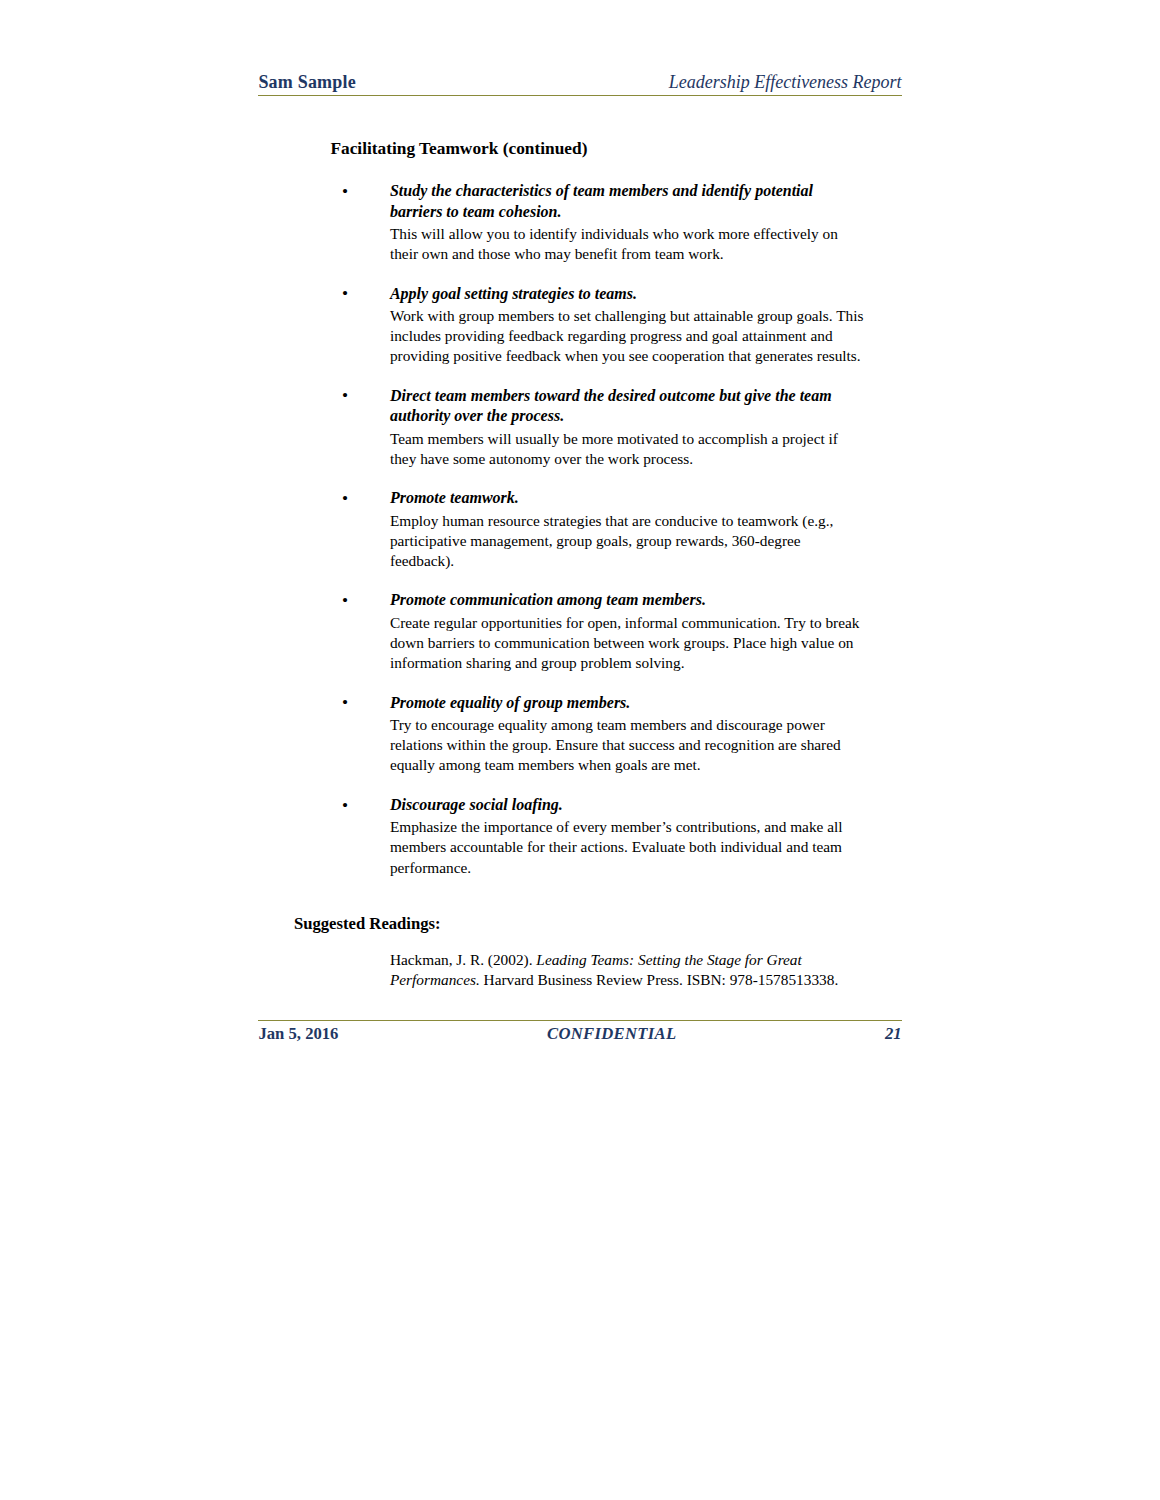Sam Sample
Leadership Effectiveness Report
Facilitating Teamwork (continued)
Study the characteristics of team members and identify potential barriers to team cohesion. This will allow you to identify individuals who work more effectively on their own and those who may benefit from team work.
Apply goal setting strategies to teams. Work with group members to set challenging but attainable group goals. This includes providing feedback regarding progress and goal attainment and providing positive feedback when you see cooperation that generates results.
Direct team members toward the desired outcome but give the team authority over the process. Team members will usually be more motivated to accomplish a project if they have some autonomy over the work process.
Promote teamwork. Employ human resource strategies that are conducive to teamwork (e.g., participative management, group goals, group rewards, 360-degree feedback).
Promote communication among team members. Create regular opportunities for open, informal communication. Try to break down barriers to communication between work groups. Place high value on information sharing and group problem solving.
Promote equality of group members. Try to encourage equality among team members and discourage power relations within the group. Ensure that success and recognition are shared equally among team members when goals are met.
Discourage social loafing. Emphasize the importance of every member’s contributions, and make all members accountable for their actions. Evaluate both individual and team performance.
Suggested Readings:
Hackman, J. R. (2002). Leading Teams: Setting the Stage for Great Performances. Harvard Business Review Press. ISBN: 978-1578513338.
Jan 5, 2016
CONFIDENTIAL
21